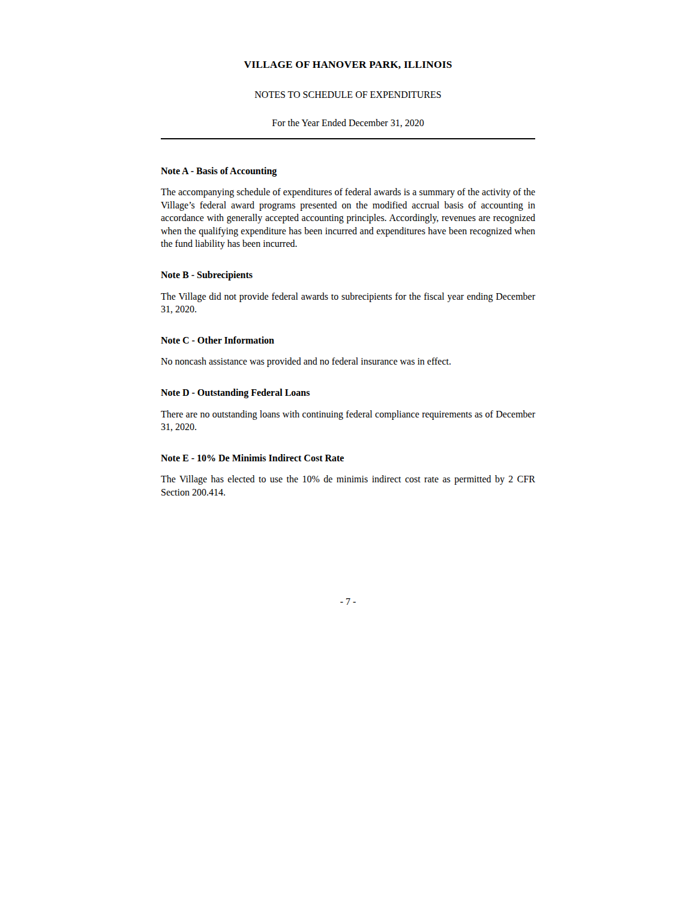VILLAGE OF HANOVER PARK, ILLINOIS
NOTES TO SCHEDULE OF EXPENDITURES
For the Year Ended December 31, 2020
Note A - Basis of Accounting
The accompanying schedule of expenditures of federal awards is a summary of the activity of the Village’s federal award programs presented on the modified accrual basis of accounting in accordance with generally accepted accounting principles. Accordingly, revenues are recognized when the qualifying expenditure has been incurred and expenditures have been recognized when the fund liability has been incurred.
Note B - Subrecipients
The Village did not provide federal awards to subrecipients for the fiscal year ending December 31, 2020.
Note C - Other Information
No noncash assistance was provided and no federal insurance was in effect.
Note D - Outstanding Federal Loans
There are no outstanding loans with continuing federal compliance requirements as of December 31, 2020.
Note E - 10% De Minimis Indirect Cost Rate
The Village has elected to use the 10% de minimis indirect cost rate as permitted by 2 CFR Section 200.414.
- 7 -